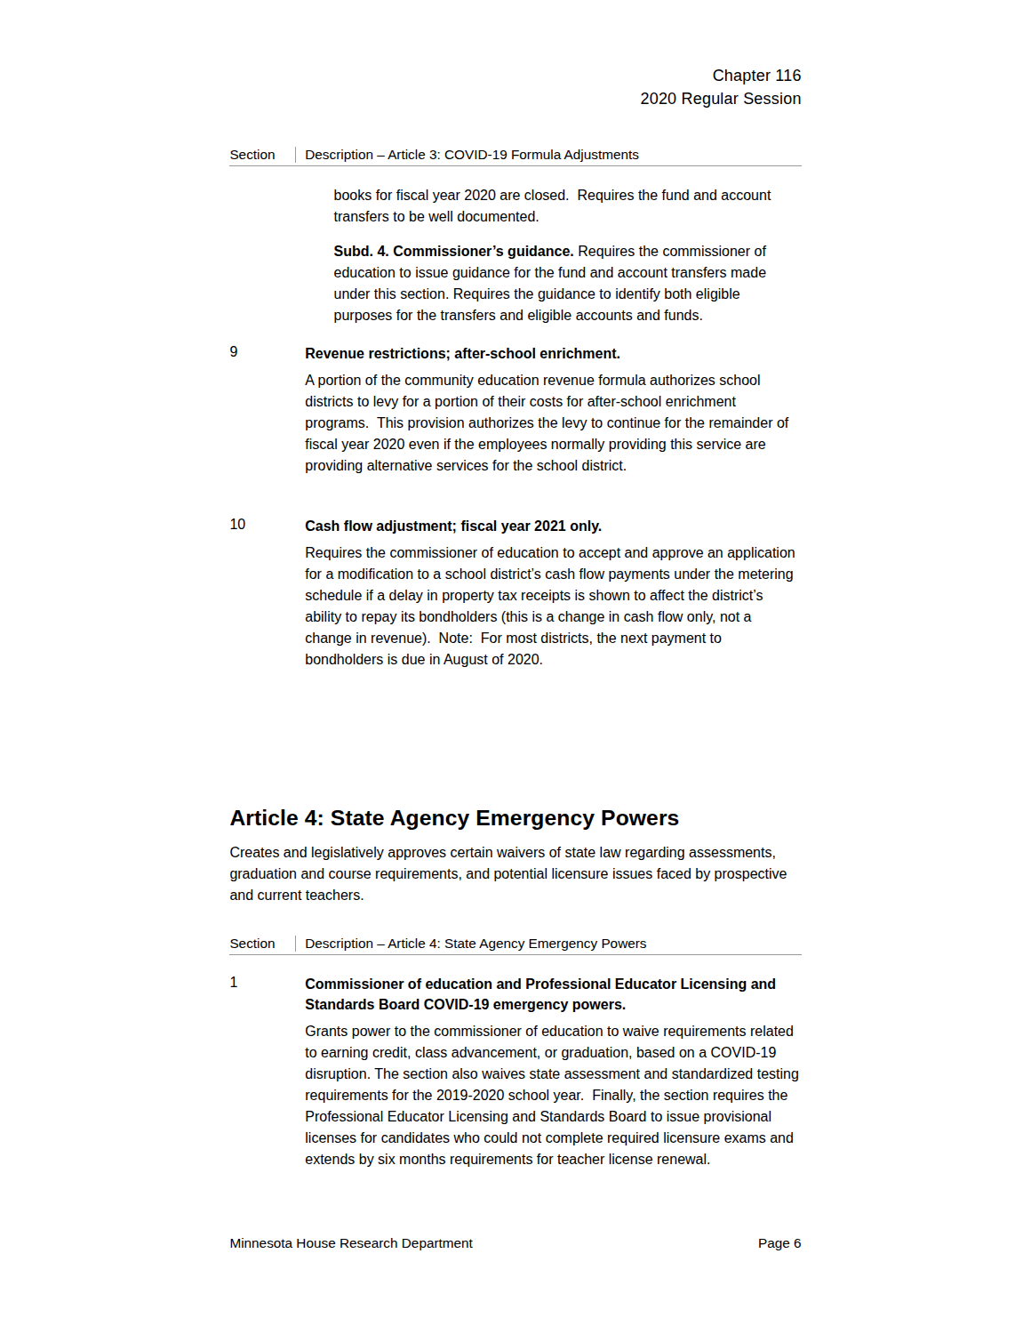Chapter 116
2020 Regular Session
Section
Description – Article 3: COVID-19 Formula Adjustments
books for fiscal year 2020 are closed. Requires the fund and account transfers to be well documented.
Subd. 4. Commissioner’s guidance. Requires the commissioner of education to issue guidance for the fund and account transfers made under this section. Requires the guidance to identify both eligible purposes for the transfers and eligible accounts and funds.
9
Revenue restrictions; after-school enrichment.
A portion of the community education revenue formula authorizes school districts to levy for a portion of their costs for after-school enrichment programs. This provision authorizes the levy to continue for the remainder of fiscal year 2020 even if the employees normally providing this service are providing alternative services for the school district.
10
Cash flow adjustment; fiscal year 2021 only.
Requires the commissioner of education to accept and approve an application for a modification to a school district’s cash flow payments under the metering schedule if a delay in property tax receipts is shown to affect the district’s ability to repay its bondholders (this is a change in cash flow only, not a change in revenue). Note: For most districts, the next payment to bondholders is due in August of 2020.
Article 4: State Agency Emergency Powers
Creates and legislatively approves certain waivers of state law regarding assessments, graduation and course requirements, and potential licensure issues faced by prospective and current teachers.
Section
Description – Article 4: State Agency Emergency Powers
1
Commissioner of education and Professional Educator Licensing and Standards Board COVID-19 emergency powers.
Grants power to the commissioner of education to waive requirements related to earning credit, class advancement, or graduation, based on a COVID-19 disruption. The section also waives state assessment and standardized testing requirements for the 2019-2020 school year. Finally, the section requires the Professional Educator Licensing and Standards Board to issue provisional licenses for candidates who could not complete required licensure exams and extends by six months requirements for teacher license renewal.
Minnesota House Research Department
Page 6